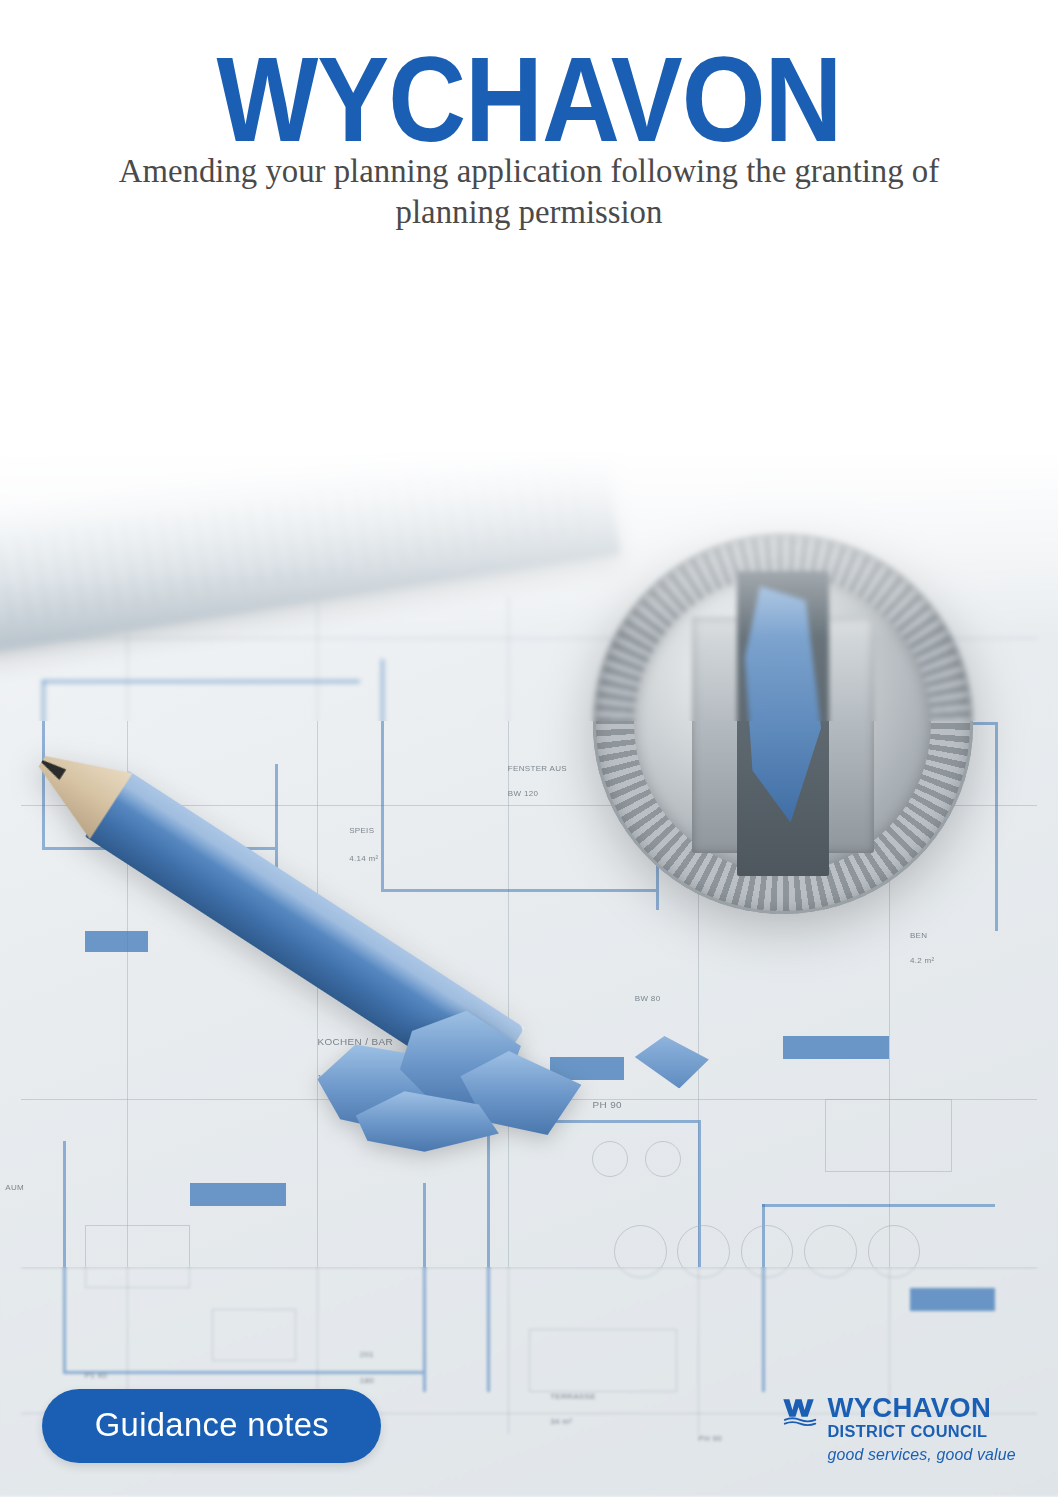WYCHAVON
Amending your planning application following the granting of planning permission
KOCHEN / BAR
15.9 m²
PH 90
SPEIS
4.14 m²
FENSTER AUS
BW 120
AUM
201
180
TERRASSE
34 m²
P1 40
PH 90
BEN
4.2 m²
BW 80
P1 40
Guidance notes
WYCHAVON
DISTRICT COUNCIL
good services, good value